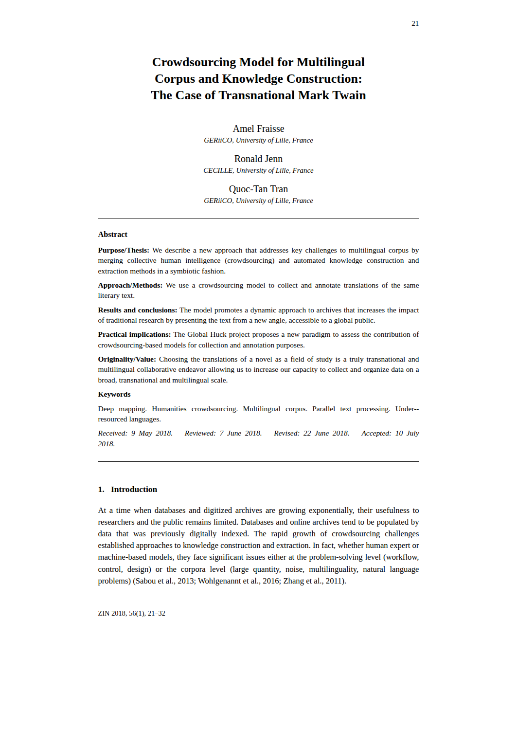21
Crowdsourcing Model for Multilingual
Corpus and Knowledge Construction:
The Case of Transnational Mark Twain
Amel Fraisse
GERiiCO, University of Lille, France
Ronald Jenn
CECILLE, University of Lille, France
Quoc-Tan Tran
GERiiCO, University of Lille, France
Abstract
Purpose/Thesis: We describe a new approach that addresses key challenges to multilingual corpus by merging collective human intelligence (crowdsourcing) and automated knowledge construction and extraction methods in a symbiotic fashion.
Approach/Methods: We use a crowdsourcing model to collect and annotate translations of the same literary text.
Results and conclusions: The model promotes a dynamic approach to archives that increases the impact of traditional research by presenting the text from a new angle, accessible to a global public.
Practical implications: The Global Huck project proposes a new paradigm to assess the contribution of crowdsourcing-based models for collection and annotation purposes.
Originality/Value: Choosing the translations of a novel as a field of study is a truly transnational and multilingual collaborative endeavor allowing us to increase our capacity to collect and organize data on a broad, transnational and multilingual scale.
Keywords
Deep mapping. Humanities crowdsourcing. Multilingual corpus. Parallel text processing. Under--resourced languages.
Received: 9 May 2018. Reviewed: 7 June 2018. Revised: 22 June 2018. Accepted: 10 July 2018.
1. Introduction
At a time when databases and digitized archives are growing exponentially, their usefulness to researchers and the public remains limited. Databases and online archives tend to be populated by data that was previously digitally indexed. The rapid growth of crowdsourcing challenges established approaches to knowledge construction and extraction. In fact, whether human expert or machine-based models, they face significant issues either at the problem-solving level (workflow, control, design) or the corpora level (large quantity, noise, multilinguality, natural language problems) (Sabou et al., 2013; Wohlgenannt et al., 2016; Zhang et al., 2011).
ZIN 2018, 56(1), 21–32